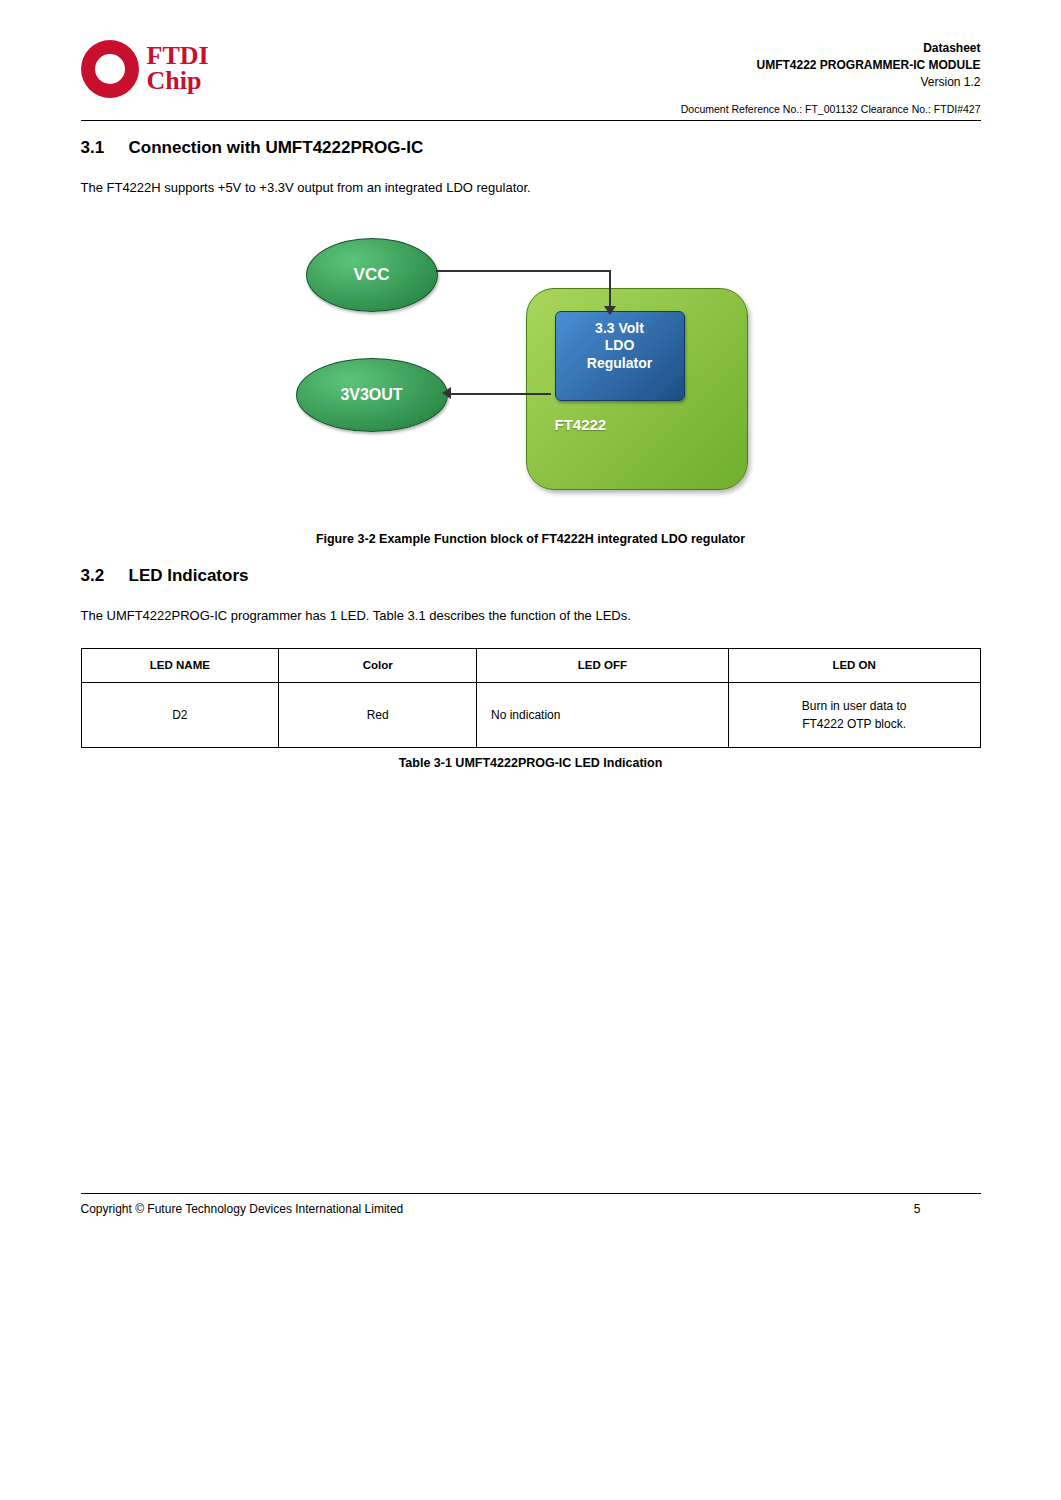FTDI Chip
Datasheet
UMFT4222 PROGRAMMER-IC MODULE
Version 1.2
Document Reference No.: FT_001132 Clearance No.: FTDI#427
3.1 Connection with UMFT4222PROG-IC
The FT4222H supports +5V to +3.3V output from an integrated LDO regulator.
VCC
3V3OUT
3.3 Volt
LDO
Regulator
FT4222
Figure 3-2 Example Function block of FT4222H integrated LDO regulator
3.2 LED Indicators
The UMFT4222PROG-IC programmer has 1 LED. Table 3.1 describes the function of the LEDs.
| LED NAME | Color | LED OFF | LED ON |
| --- | --- | --- | --- |
| D2 | Red | No indication | Burn in user data to FT4222 OTP block. |
Table 3-1 UMFT4222PROG-IC LED Indication
Copyright © Future Technology Devices International Limited
5